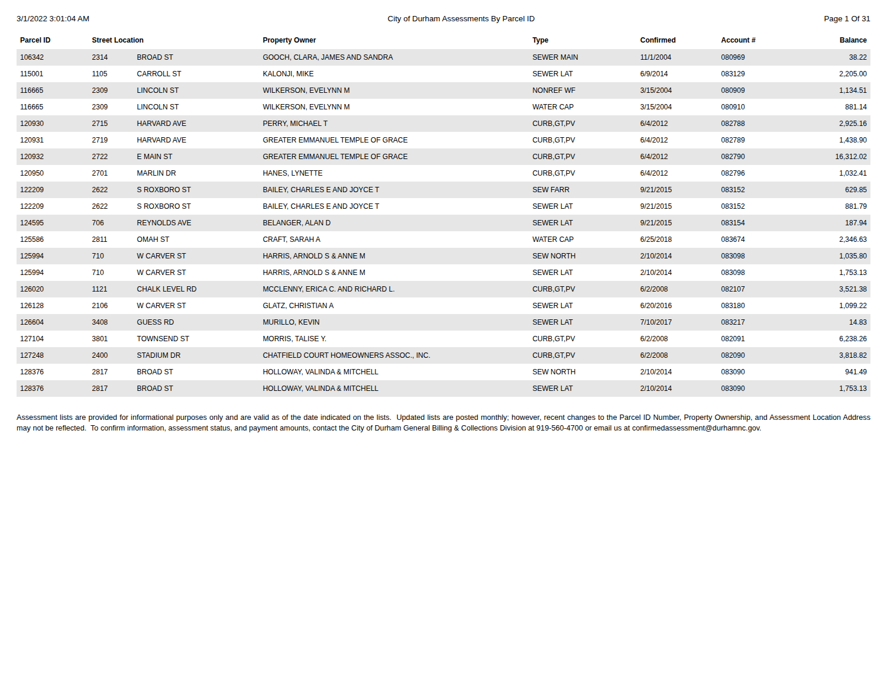3/1/2022 3:01:04 AM
City of Durham Assessments By Parcel ID
Page 1 Of 31
| Parcel ID | Street Location | Property Owner | Type | Confirmed | Account # | Balance |
| --- | --- | --- | --- | --- | --- | --- |
| 106342 | 2314 | BROAD ST | GOOCH, CLARA, JAMES AND SANDRA | SEWER MAIN | 11/1/2004 | 080969 | 38.22 |
| 115001 | 1105 | CARROLL ST | KALONJI, MIKE | SEWER LAT | 6/9/2014 | 083129 | 2,205.00 |
| 116665 | 2309 | LINCOLN ST | WILKERSON, EVELYNN M | NONREF WF | 3/15/2004 | 080909 | 1,134.51 |
| 116665 | 2309 | LINCOLN ST | WILKERSON, EVELYNN M | WATER CAP | 3/15/2004 | 080910 | 881.14 |
| 120930 | 2715 | HARVARD AVE | PERRY, MICHAEL T | CURB,GT,PV | 6/4/2012 | 082788 | 2,925.16 |
| 120931 | 2719 | HARVARD AVE | GREATER EMMANUEL TEMPLE OF GRACE | CURB,GT,PV | 6/4/2012 | 082789 | 1,438.90 |
| 120932 | 2722 | E MAIN ST | GREATER EMMANUEL TEMPLE OF GRACE | CURB,GT,PV | 6/4/2012 | 082790 | 16,312.02 |
| 120950 | 2701 | MARLIN DR | HANES, LYNETTE | CURB,GT,PV | 6/4/2012 | 082796 | 1,032.41 |
| 122209 | 2622 | S ROXBORO ST | BAILEY, CHARLES E AND JOYCE T | SEW FARR | 9/21/2015 | 083152 | 629.85 |
| 122209 | 2622 | S ROXBORO ST | BAILEY, CHARLES E AND JOYCE T | SEWER LAT | 9/21/2015 | 083152 | 881.79 |
| 124595 | 706 | REYNOLDS AVE | BELANGER, ALAN D | SEWER LAT | 9/21/2015 | 083154 | 187.94 |
| 125586 | 2811 | OMAH ST | CRAFT, SARAH A | WATER CAP | 6/25/2018 | 083674 | 2,346.63 |
| 125994 | 710 | W CARVER ST | HARRIS, ARNOLD S & ANNE M | SEW NORTH | 2/10/2014 | 083098 | 1,035.80 |
| 125994 | 710 | W CARVER ST | HARRIS, ARNOLD S & ANNE M | SEWER LAT | 2/10/2014 | 083098 | 1,753.13 |
| 126020 | 1121 | CHALK LEVEL RD | MCCLENNY, ERICA C. AND RICHARD L. | CURB,GT,PV | 6/2/2008 | 082107 | 3,521.38 |
| 126128 | 2106 | W CARVER ST | GLATZ, CHRISTIAN A | SEWER LAT | 6/20/2016 | 083180 | 1,099.22 |
| 126604 | 3408 | GUESS RD | MURILLO, KEVIN | SEWER LAT | 7/10/2017 | 083217 | 14.83 |
| 127104 | 3801 | TOWNSEND ST | MORRIS, TALISE Y. | CURB,GT,PV | 6/2/2008 | 082091 | 6,238.26 |
| 127248 | 2400 | STADIUM DR | CHATFIELD COURT HOMEOWNERS ASSOC., INC. | CURB,GT,PV | 6/2/2008 | 082090 | 3,818.82 |
| 128376 | 2817 | BROAD ST | HOLLOWAY, VALINDA & MITCHELL | SEW NORTH | 2/10/2014 | 083090 | 941.49 |
| 128376 | 2817 | BROAD ST | HOLLOWAY, VALINDA & MITCHELL | SEWER LAT | 2/10/2014 | 083090 | 1,753.13 |
Assessment lists are provided for informational purposes only and are valid as of the date indicated on the lists. Updated lists are posted monthly; however, recent changes to the Parcel ID Number, Property Ownership, and Assessment Location Address may not be reflected. To confirm information, assessment status, and payment amounts, contact the City of Durham General Billing & Collections Division at 919-560-4700 or email us at confirmedassessment@durhamnc.gov.